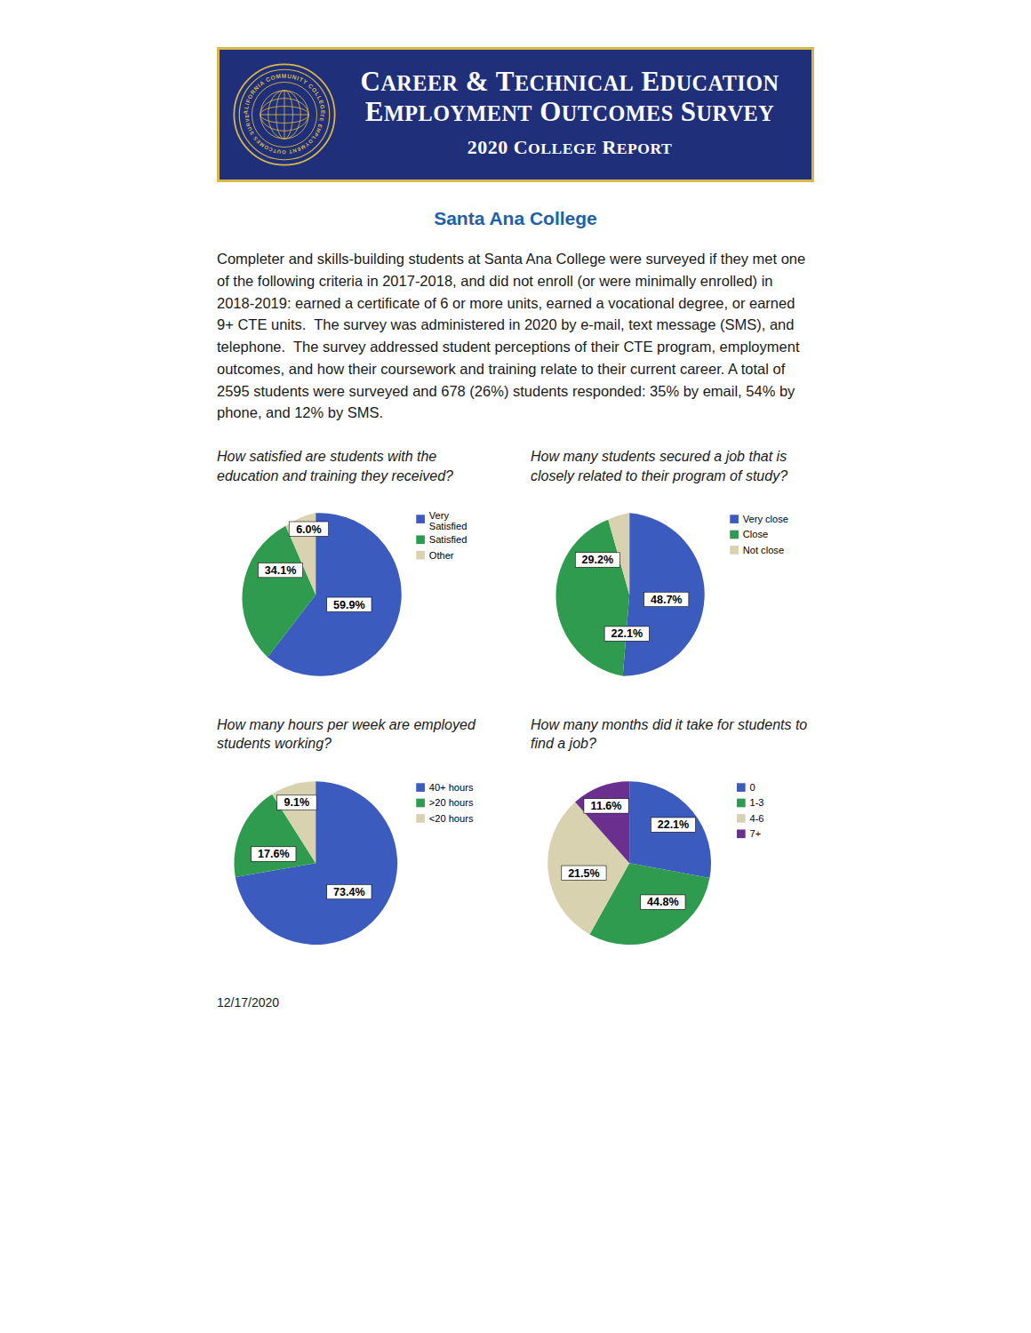CALIFORNIA COMMUNITY COLLEGES CTE EMPLOYMENT OUTCOMES SURVEY
CAREER & TECHNICAL EDUCATION
EMPLOYMENT OUTCOMES SURVEY
2020 COLLEGE REPORT
Santa Ana College
Completer and skills-building students at Santa Ana College were surveyed if they met one of the following criteria in 2017-2018, and did not enroll (or were minimally enrolled) in 2018-2019: earned a certificate of 6 or more units, earned a vocational degree, or earned 9+ CTE units. The survey was administered in 2020 by e-mail, text message (SMS), and telephone. The survey addressed student perceptions of their CTE program, employment outcomes, and how their coursework and training relate to their current career. A total of 2595 students were surveyed and 678 (26%) students responded: 35% by email, 54% by phone, and 12% by SMS.
How satisfied are students with the education and training they received?
How many students secured a job that is closely related to their program of study?
59.9% 34.1% 6.0% Very Satisfied Satisfied Other
48.7% 22.1% 29.2% Very close Close Not close
How many hours per week are employed students working?
How many months did it take for students to find a job?
73.4% 17.6% 9.1% 40+ hours >20 hours <20 hours
22.1% 44.8% 21.5% 11.6% 0 1-3 4-6 7+
12/17/2020